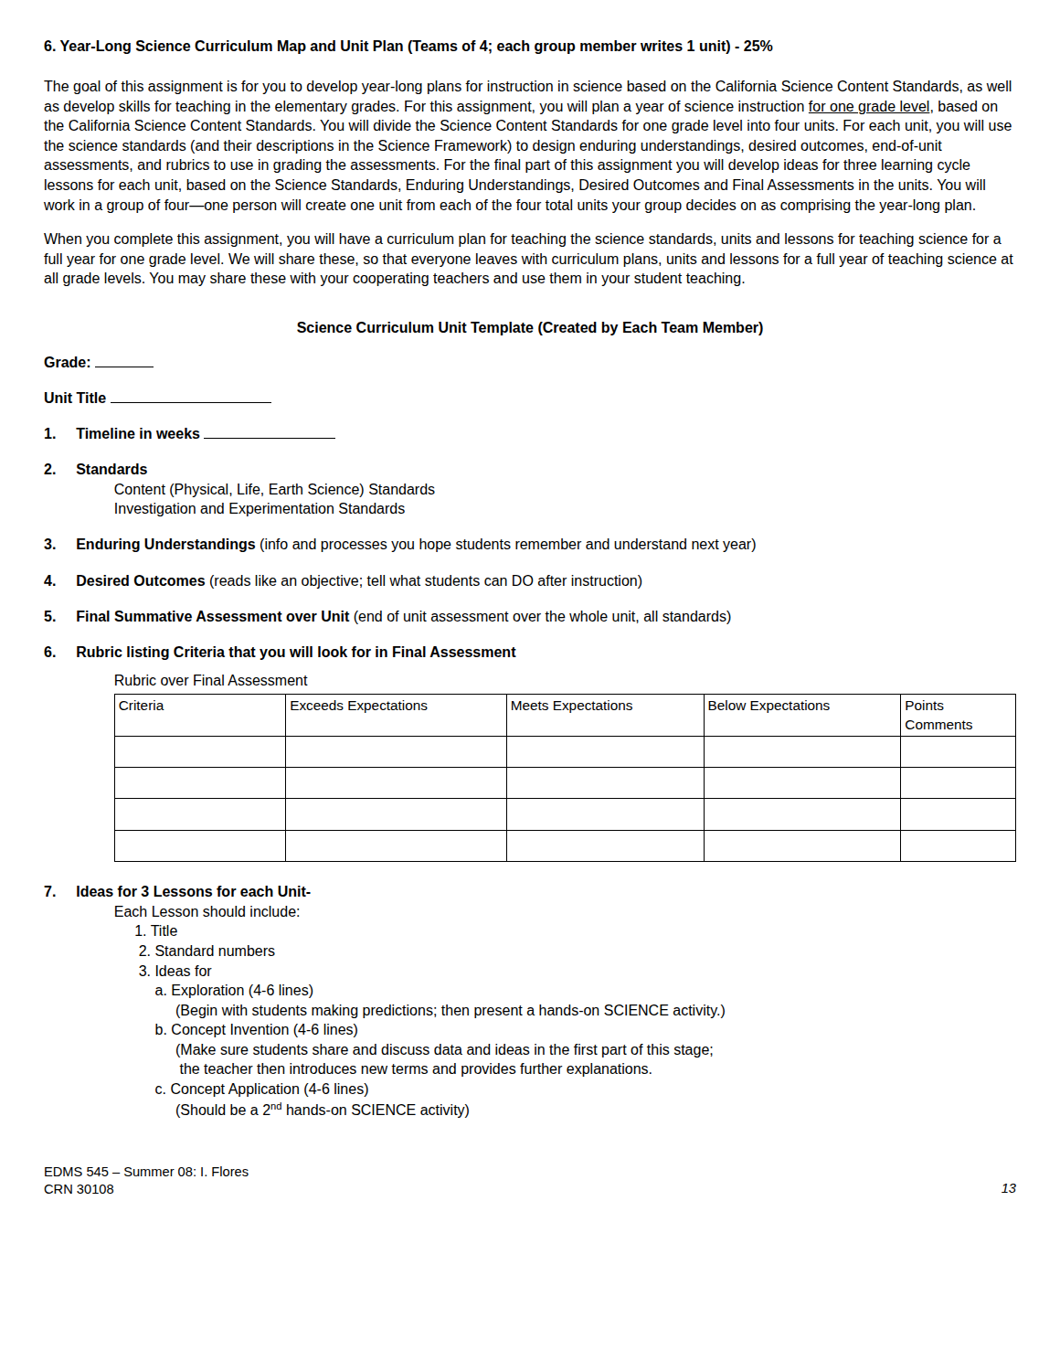6. Year-Long Science Curriculum Map and Unit Plan (Teams of 4; each group member writes 1 unit) - 25%
The goal of this assignment is for you to develop year-long plans for instruction in science based on the California Science Content Standards, as well as develop skills for teaching in the elementary grades. For this assignment, you will plan a year of science instruction for one grade level, based on the California Science Content Standards. You will divide the Science Content Standards for one grade level into four units. For each unit, you will use the science standards (and their descriptions in the Science Framework) to design enduring understandings, desired outcomes, end-of-unit assessments, and rubrics to use in grading the assessments. For the final part of this assignment you will develop ideas for three learning cycle lessons for each unit, based on the Science Standards, Enduring Understandings, Desired Outcomes and Final Assessments in the units. You will work in a group of four—one person will create one unit from each of the four total units your group decides on as comprising the year-long plan.
When you complete this assignment, you will have a curriculum plan for teaching the science standards, units and lessons for teaching science for a full year for one grade level. We will share these, so that everyone leaves with curriculum plans, units and lessons for a full year of teaching science at all grade levels. You may share these with your cooperating teachers and use them in your student teaching.
Science Curriculum Unit Template (Created by Each Team Member)
Grade:
Unit Title
1. Timeline in weeks
2. Standards
Content (Physical, Life, Earth Science) Standards
Investigation and Experimentation Standards
3. Enduring Understandings (info and processes you hope students remember and understand next year)
4. Desired Outcomes (reads like an objective; tell what students can DO after instruction)
5. Final Summative Assessment over Unit (end of unit assessment over the whole unit, all standards)
6. Rubric listing Criteria that you will look for in Final Assessment
Rubric over Final Assessment
| Criteria | Exceeds Expectations | Meets Expectations | Below Expectations | Points Comments |
7. Ideas for 3 Lessons for each Unit-
Each Lesson should include:
1. Title
2. Standard numbers
3. Ideas for
a. Exploration (4-6 lines)
(Begin with students making predictions; then present a hands-on SCIENCE activity.)
b. Concept Invention (4-6 lines)
(Make sure students share and discuss data and ideas in the first part of this stage;
the teacher then introduces new terms and provides further explanations.
c. Concept Application (4-6 lines)
(Should be a 2nd hands-on SCIENCE activity)
EDMS 545 – Summer 08: I. Flores
CRN 30108
13